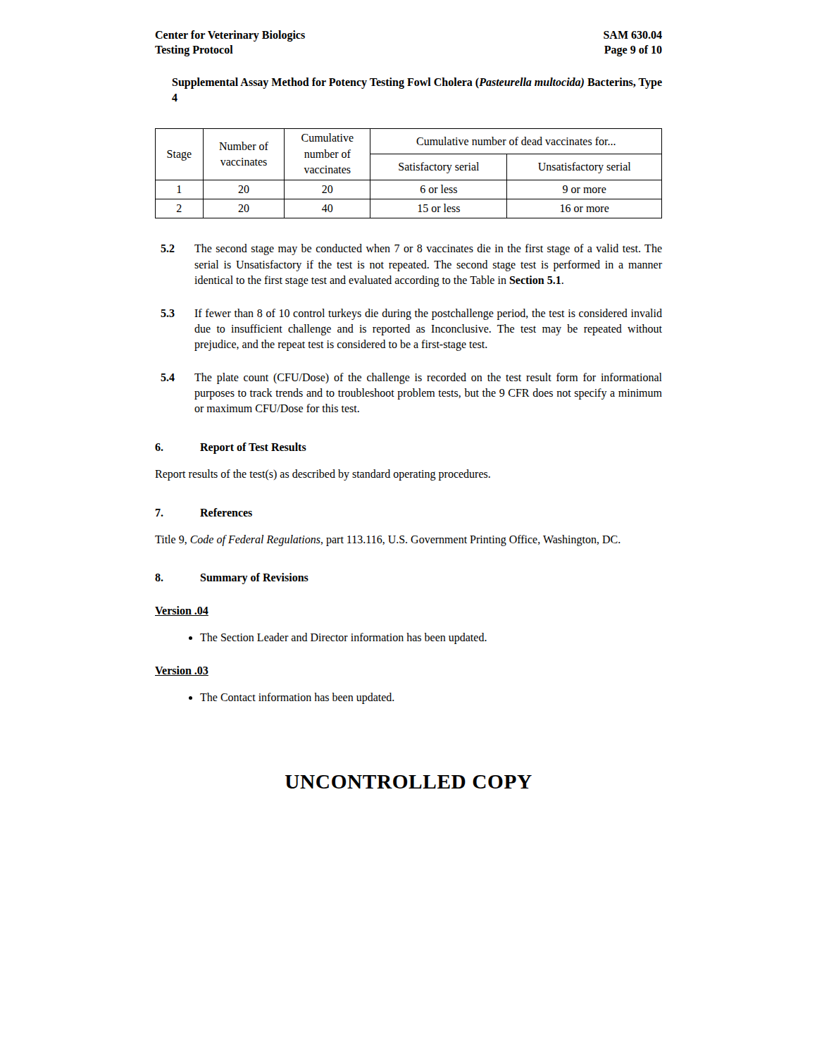Center for Veterinary Biologics
Testing Protocol
SAM 630.04
Page 9 of 10
Supplemental Assay Method for Potency Testing Fowl Cholera (Pasteurella multocida) Bacterins, Type 4
| Stage | Number of vaccinates | Cumulative number of vaccinates | Cumulative number of dead vaccinates for... |
| --- | --- | --- | --- |
| Satisfactory serial | Unsatisfactory serial |
| 1 | 20 | 20 | 6 or less | 9 or more |
| 2 | 20 | 40 | 15 or less | 16 or more |
5.2 The second stage may be conducted when 7 or 8 vaccinates die in the first stage of a valid test. The serial is Unsatisfactory if the test is not repeated. The second stage test is performed in a manner identical to the first stage test and evaluated according to the Table in Section 5.1.
5.3 If fewer than 8 of 10 control turkeys die during the postchallenge period, the test is considered invalid due to insufficient challenge and is reported as Inconclusive. The test may be repeated without prejudice, and the repeat test is considered to be a first-stage test.
5.4 The plate count (CFU/Dose) of the challenge is recorded on the test result form for informational purposes to track trends and to troubleshoot problem tests, but the 9 CFR does not specify a minimum or maximum CFU/Dose for this test.
6. Report of Test Results
Report results of the test(s) as described by standard operating procedures.
7. References
Title 9, Code of Federal Regulations, part 113.116, U.S. Government Printing Office, Washington, DC.
8. Summary of Revisions
Version .04
The Section Leader and Director information has been updated.
Version .03
The Contact information has been updated.
UNCONTROLLED COPY